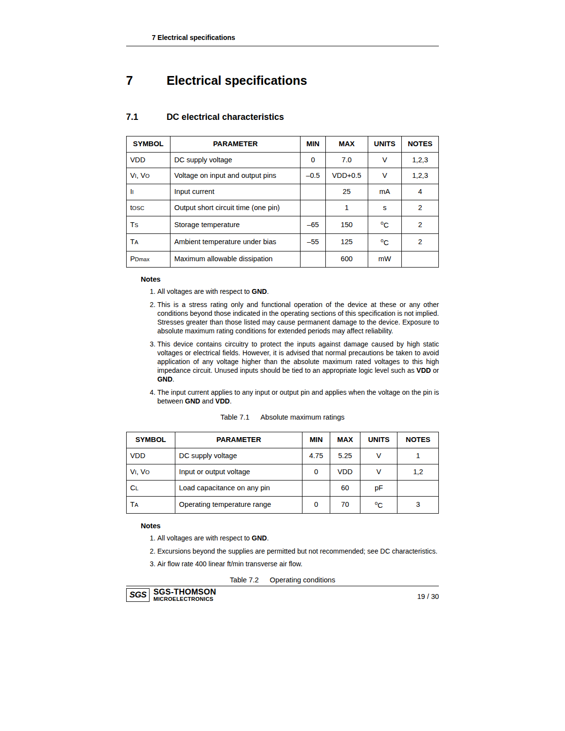7 Electrical specifications
7 Electrical specifications
7.1 DC electrical characteristics
| SYMBOL | PARAMETER | MIN | MAX | UNITS | NOTES |
| --- | --- | --- | --- | --- | --- |
| VDD | DC supply voltage | 0 | 7.0 | V | 1,2,3 |
| V I , V O | Voltage on input and output pins | –0.5 | VDD+0.5 | V | 1,2,3 |
| I I | Input current | | 25 | mA | 4 |
| t OSC | Output short circuit time (one pin) | | 1 | s | 2 |
| T S | Storage temperature | –65 | 150 | o C | 2 |
| T A | Ambient temperature under bias | –55 | 125 | o C | 2 |
| P Dmax | Maximum allowable dissipation | | 600 | mW | |
Notes
All voltages are with respect to GND.
This is a stress rating only and functional operation of the device at these or any other conditions beyond those indicated in the operating sections of this specification is not implied. Stresses greater than those listed may cause permanent damage to the device. Exposure to absolute maximum rating conditions for extended periods may affect reliability.
This device contains circuitry to protect the inputs against damage caused by high static voltages or electrical fields. However, it is advised that normal precautions be taken to avoid application of any voltage higher than the absolute maximum rated voltages to this high impedance circuit. Unused inputs should be tied to an appropriate logic level such as VDD or GND.
The input current applies to any input or output pin and applies when the voltage on the pin is between GND and VDD.
Table 7.1 Absolute maximum ratings
| SYMBOL | PARAMETER | MIN | MAX | UNITS | NOTES |
| --- | --- | --- | --- | --- | --- |
| VDD | DC supply voltage | 4.75 | 5.25 | V | 1 |
| V I , V O | Input or output voltage | 0 | VDD | V | 1,2 |
| C L | Load capacitance on any pin | | 60 | pF | |
| T A | Operating temperature range | 0 | 70 | o C | 3 |
Notes
All voltages are with respect to GND.
Excursions beyond the supplies are permitted but not recommended; see DC characteristics.
Air flow rate 400 linear ft/min transverse air flow.
Table 7.2 Operating conditions
SGS
SGS-THOMSON
MICROELECTRONICS
19 / 30